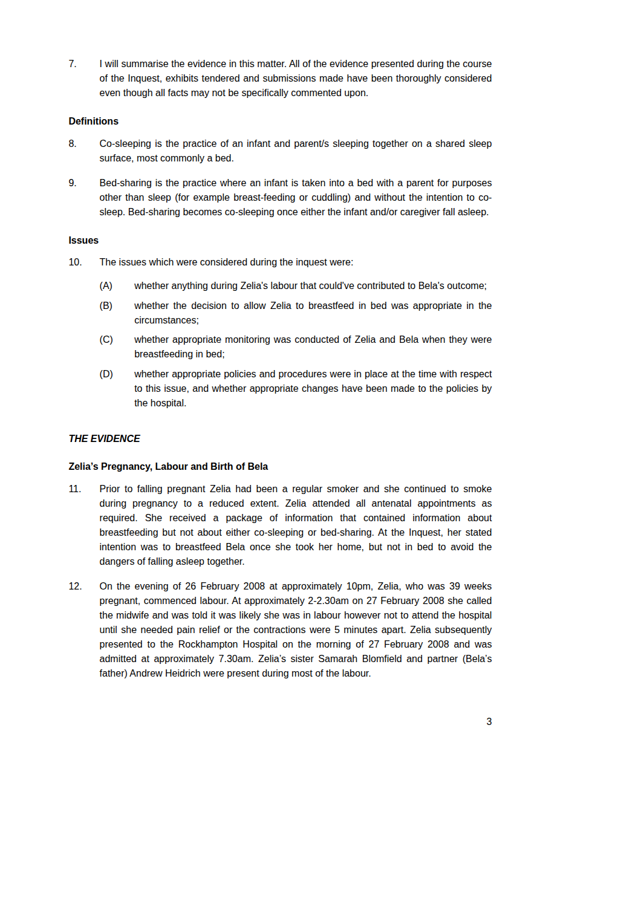7.
I will summarise the evidence in this matter. All of the evidence presented during the course of the Inquest, exhibits tendered and submissions made have been thoroughly considered even though all facts may not be specifically commented upon.
Definitions
8.
Co-sleeping is the practice of an infant and parent/s sleeping together on a shared sleep surface, most commonly a bed.
9.
Bed-sharing is the practice where an infant is taken into a bed with a parent for purposes other than sleep (for example breast-feeding or cuddling) and without the intention to co-sleep. Bed-sharing becomes co-sleeping once either the infant and/or caregiver fall asleep.
Issues
10.
The issues which were considered during the inquest were:
(A)
whether anything during Zelia's labour that could've contributed to Bela's outcome;
(B)
whether the decision to allow Zelia to breastfeed in bed was appropriate in the circumstances;
(C)
whether appropriate monitoring was conducted of Zelia and Bela when they were breastfeeding in bed;
(D)
whether appropriate policies and procedures were in place at the time with respect to this issue, and whether appropriate changes have been made to the policies by the hospital.
THE EVIDENCE
Zelia’s Pregnancy, Labour and Birth of Bela
11.
Prior to falling pregnant Zelia had been a regular smoker and she continued to smoke during pregnancy to a reduced extent. Zelia attended all antenatal appointments as required. She received a package of information that contained information about breastfeeding but not about either co-sleeping or bed-sharing. At the Inquest, her stated intention was to breastfeed Bela once she took her home, but not in bed to avoid the dangers of falling asleep together.
12.
On the evening of 26 February 2008 at approximately 10pm, Zelia, who was 39 weeks pregnant, commenced labour. At approximately 2-2.30am on 27 February 2008 she called the midwife and was told it was likely she was in labour however not to attend the hospital until she needed pain relief or the contractions were 5 minutes apart. Zelia subsequently presented to the Rockhampton Hospital on the morning of 27 February 2008 and was admitted at approximately 7.30am. Zelia’s sister Samarah Blomfield and partner (Bela’s father) Andrew Heidrich were present during most of the labour.
3